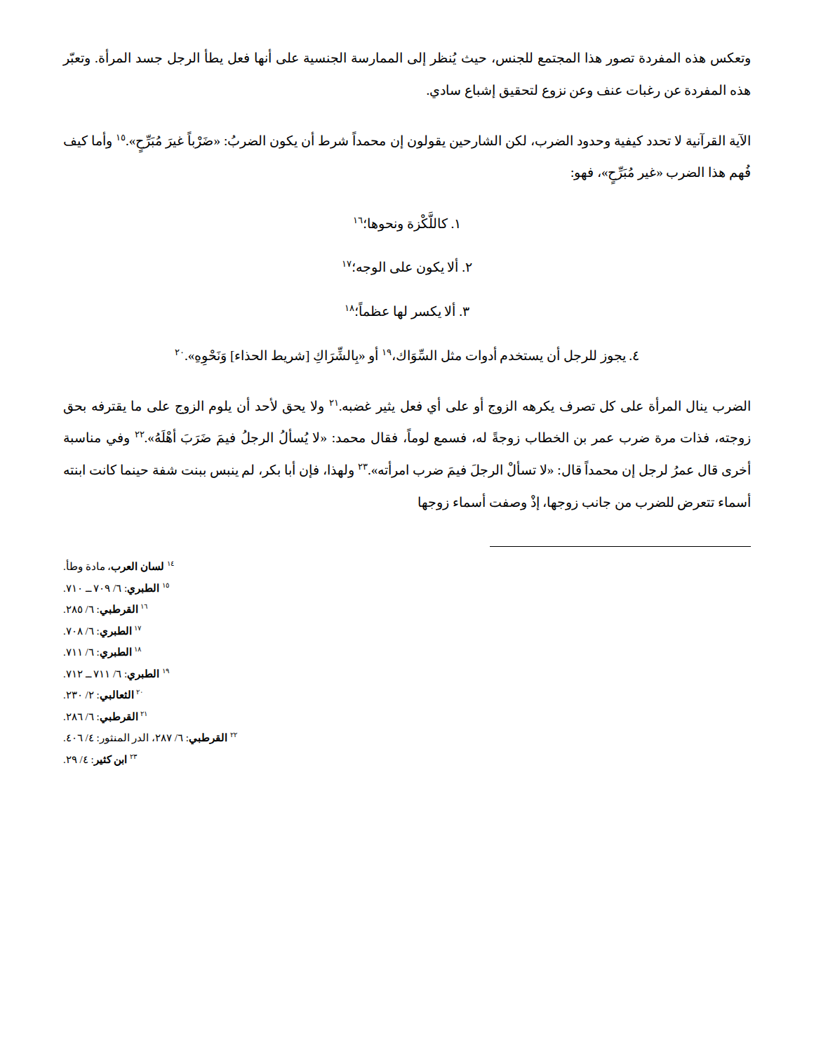وتعكس هذه المفردة تصور هذا المجتمع للجنس، حيث يُنظر إلى الممارسة الجنسية على أنها فعل يطأ الرجل جسد المرأة. وتعبّر هذه المفردة عن رغبات عنف وعن نزوع لتحقيق إشباع سادي.
الآية القرآنية لا تحدد كيفية وحدود الضرب، لكن الشارحين يقولون إن محمداً شرط أن يكون الضربُ: «ضَرْباً غيرَ مُبَرِّحٍ».١٥ وأما كيف فُهم هذا الضرب «غير مُبَرِّحٍ»، فهو:
١. كاللَّكْزة ونحوها؛١٦
٢. ألا يكون على الوجه؛١٧
٣. ألا يكسر لها عظماً؛١٨
٤. يجوز للرجل أن يستخدم أدوات مثل السِّوَاك،١٩ أو «بِالشِّرَاكِ [شريط الحذاء] وَنَحْوِهِ».٢٠
الضرب ينال المرأة على كل تصرف يكرهه الزوج أو على أي فعل يثير غضبه.٢١ ولا يحق لأحد أن يلوم الزوج على ما يقترفه بحق زوجته، فذات مرة ضرب عمر بن الخطاب زوجةً له، فسمع لوماً، فقال محمد: «لا يُسألُ الرجلُ فيمَ ضَرَبَ أهْلَهُ».٢٢ وفي مناسبة أخرى قال عمرُ لرجل إن محمداً قال: «لا تسألْ الرجلَ فيمَ ضرب امرأته».٢٣ ولهذا، فإن أبا بكر، لم ينبس ببنت شفة حينما كانت ابنته أسماء تتعرض للضرب من جانب زوجها، إذْ وصفت أسماء زوجها
١٤ لسان العرب، مادة وطأ.
١٥ الطبري: ٦/ ٧٠٩ ــ ٧١٠.
١٦ القرطبي: ٦/ ٢٨٥.
١٧ الطبري: ٦/ ٧٠٨.
١٨ الطبري: ٦/ ٧١١.
١٩ الطبري: ٦/ ٧١١ ــ ٧١٢.
٢٠ الثعالبي: ٢/ ٢٣٠.
٢١ القرطبي: ٦/ ٢٨٦.
٢٢ القرطبي: ٦/ ٢٨٧، الدر المنثور: ٤/ ٤٠٦.
٢٣ ابن كثير: ٤/ ٢٩.